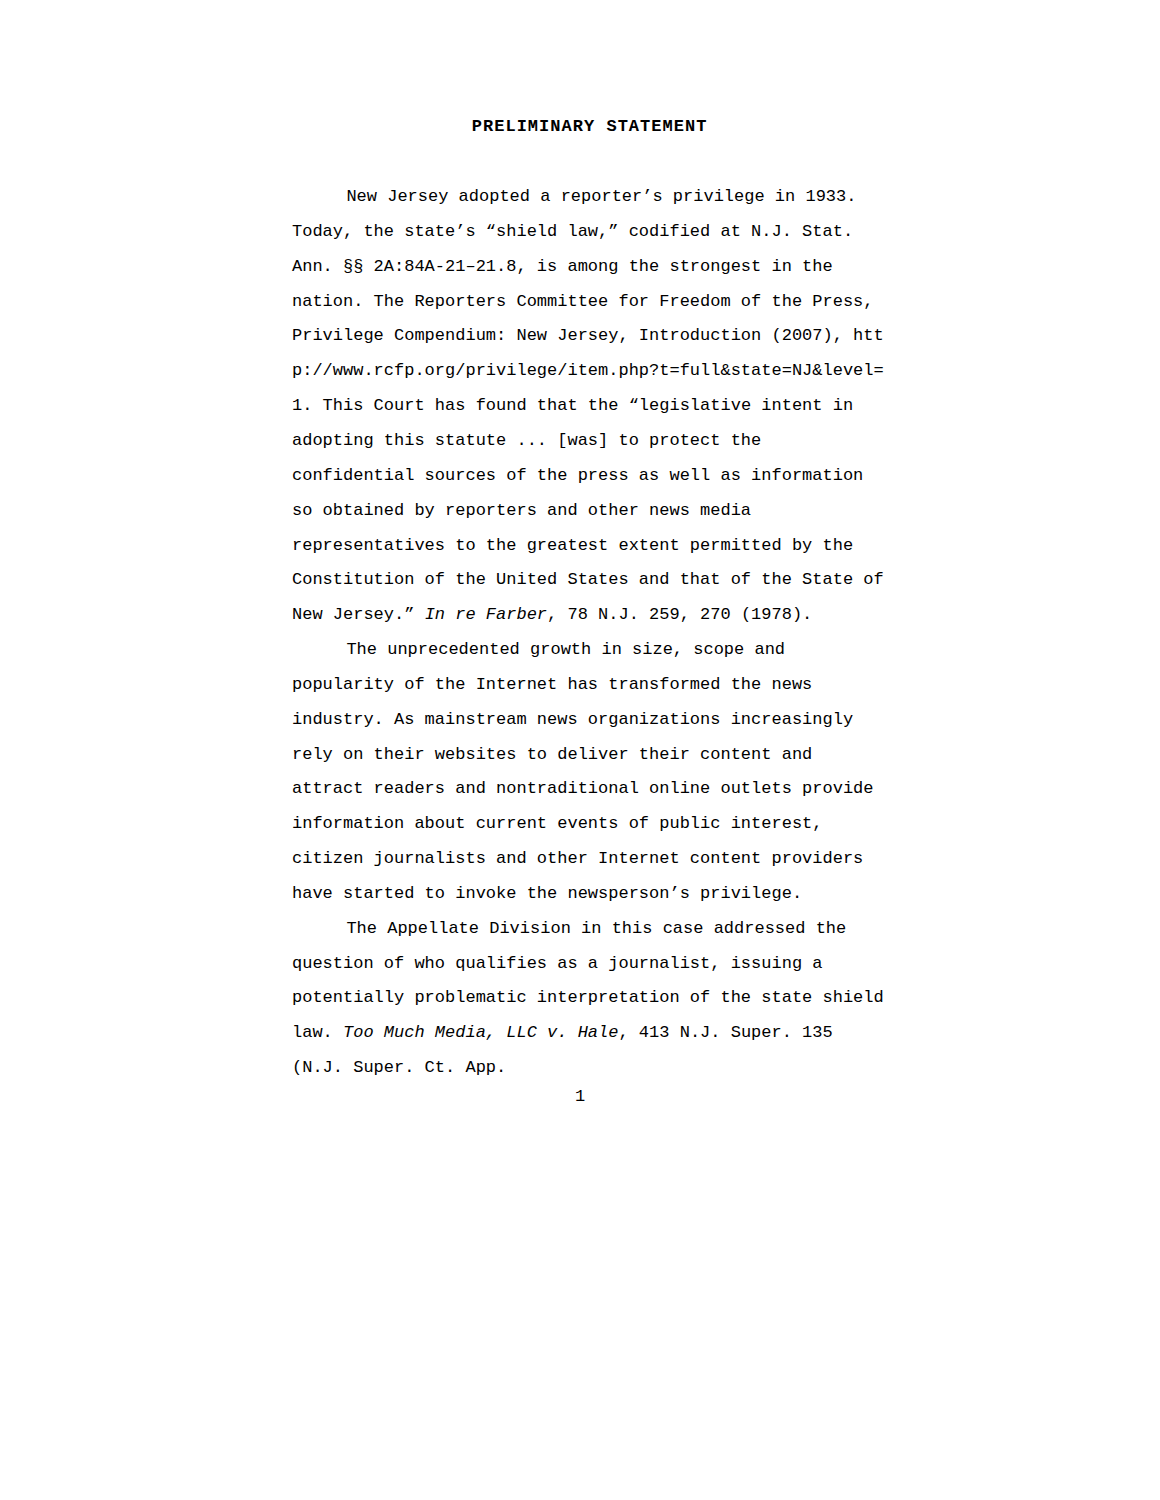PRELIMINARY STATEMENT
New Jersey adopted a reporter’s privilege in 1933. Today, the state’s “shield law,” codified at N.J. Stat. Ann. §§ 2A:84A-21–21.8, is among the strongest in the nation. The Reporters Committee for Freedom of the Press, Privilege Compendium: New Jersey, Introduction (2007), http://www.rcfp.org/privilege/item.php?t=full&state=NJ&level=1. This Court has found that the “legislative intent in adopting this statute ... [was] to protect the confidential sources of the press as well as information so obtained by reporters and other news media representatives to the greatest extent permitted by the Constitution of the United States and that of the State of New Jersey.” In re Farber, 78 N.J. 259, 270 (1978).
The unprecedented growth in size, scope and popularity of the Internet has transformed the news industry. As mainstream news organizations increasingly rely on their websites to deliver their content and attract readers and nontraditional online outlets provide information about current events of public interest, citizen journalists and other Internet content providers have started to invoke the newsperson’s privilege.
The Appellate Division in this case addressed the question of who qualifies as a journalist, issuing a potentially problematic interpretation of the state shield law. Too Much Media, LLC v. Hale, 413 N.J. Super. 135 (N.J. Super. Ct. App.
1